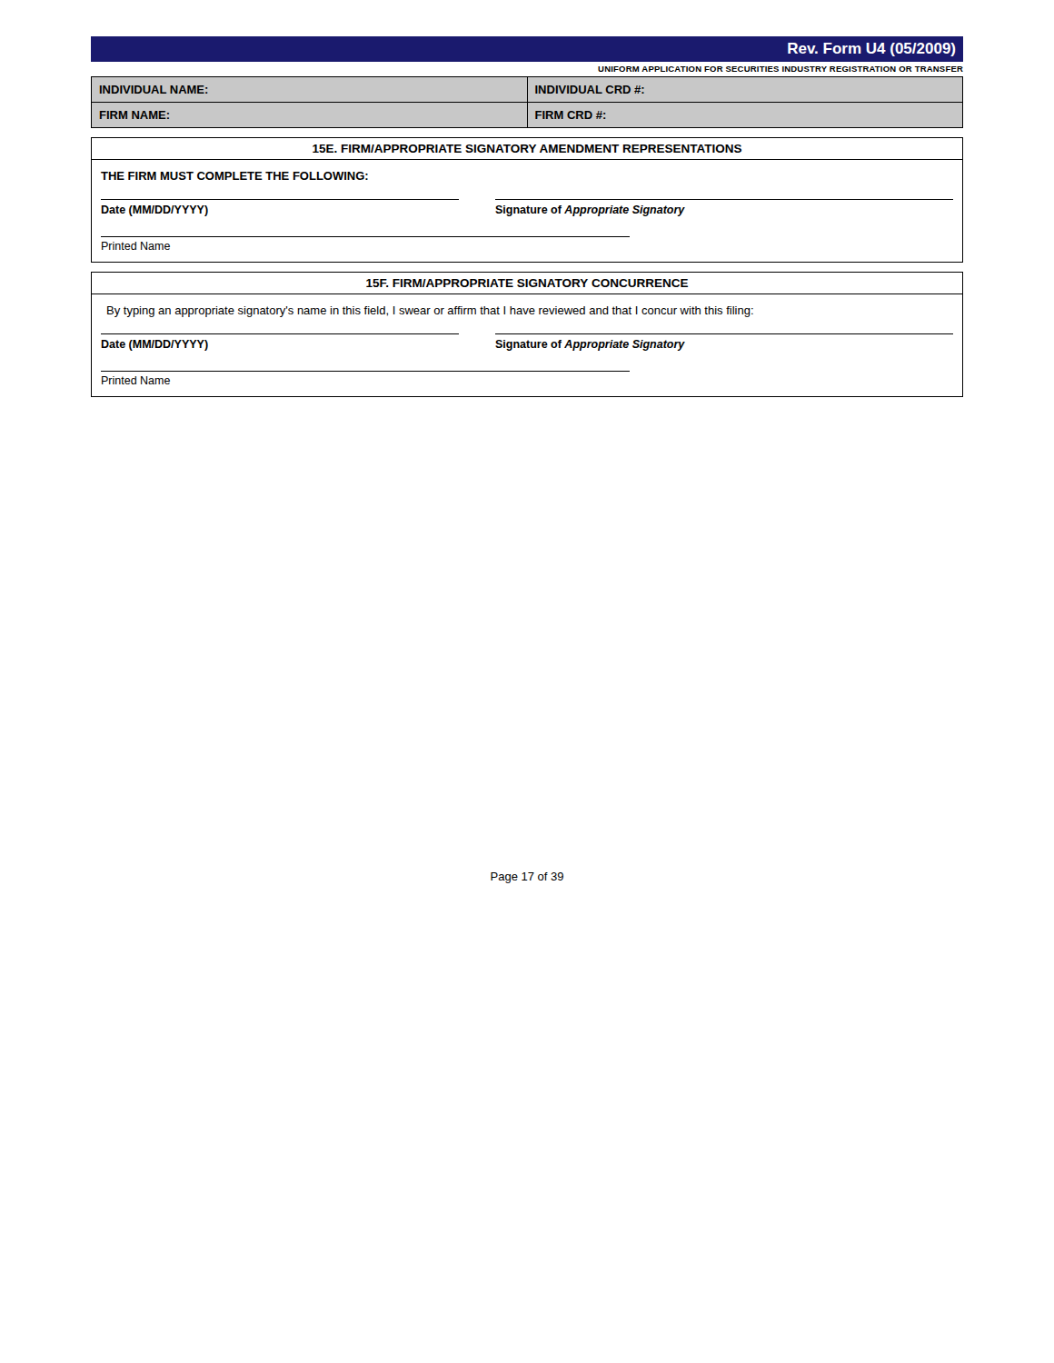Rev. Form U4 (05/2009)
UNIFORM APPLICATION FOR SECURITIES INDUSTRY REGISTRATION OR TRANSFER
| INDIVIDUAL NAME: | INDIVIDUAL CRD #: |
| FIRM NAME: | FIRM CRD #: |
15E. FIRM/APPROPRIATE SIGNATORY AMENDMENT REPRESENTATIONS
THE FIRM MUST COMPLETE THE FOLLOWING:
Date (MM/DD/YYYY)
Signature of Appropriate Signatory
Printed Name
15F. FIRM/APPROPRIATE SIGNATORY CONCURRENCE
By typing an appropriate signatory's name in this field, I swear or affirm that I have reviewed and that I concur with this filing:
Date (MM/DD/YYYY)
Signature of Appropriate Signatory
Printed Name
Page 17 of 39